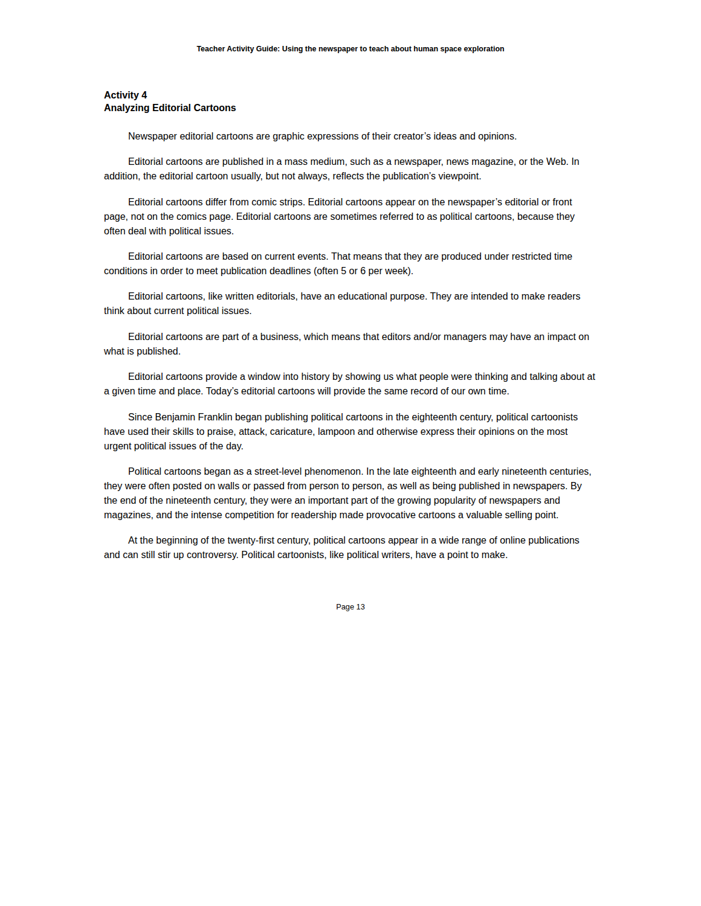Teacher Activity Guide: Using the newspaper to teach about human space exploration
Activity 4 Analyzing Editorial Cartoons
Newspaper editorial cartoons are graphic expressions of their creator’s ideas and opinions.
Editorial cartoons are published in a mass medium, such as a newspaper, news magazine, or the Web. In addition, the editorial cartoon usually, but not always, reflects the publication’s viewpoint.
Editorial cartoons differ from comic strips. Editorial cartoons appear on the newspaper’s editorial or front page, not on the comics page. Editorial cartoons are sometimes referred to as political cartoons, because they often deal with political issues.
Editorial cartoons are based on current events. That means that they are produced under restricted time conditions in order to meet publication deadlines (often 5 or 6 per week).
Editorial cartoons, like written editorials, have an educational purpose. They are intended to make readers think about current political issues.
Editorial cartoons are part of a business, which means that editors and/or managers may have an impact on what is published.
Editorial cartoons provide a window into history by showing us what people were thinking and talking about at a given time and place. Today’s editorial cartoons will provide the same record of our own time.
Since Benjamin Franklin began publishing political cartoons in the eighteenth century, political cartoonists have used their skills to praise, attack, caricature, lampoon and otherwise express their opinions on the most urgent political issues of the day.
Political cartoons began as a street-level phenomenon. In the late eighteenth and early nineteenth centuries, they were often posted on walls or passed from person to person, as well as being published in newspapers. By the end of the nineteenth century, they were an important part of the growing popularity of newspapers and magazines, and the intense competition for readership made provocative cartoons a valuable selling point.
At the beginning of the twenty-first century, political cartoons appear in a wide range of online publications and can still stir up controversy. Political cartoonists, like political writers, have a point to make.
Page 13